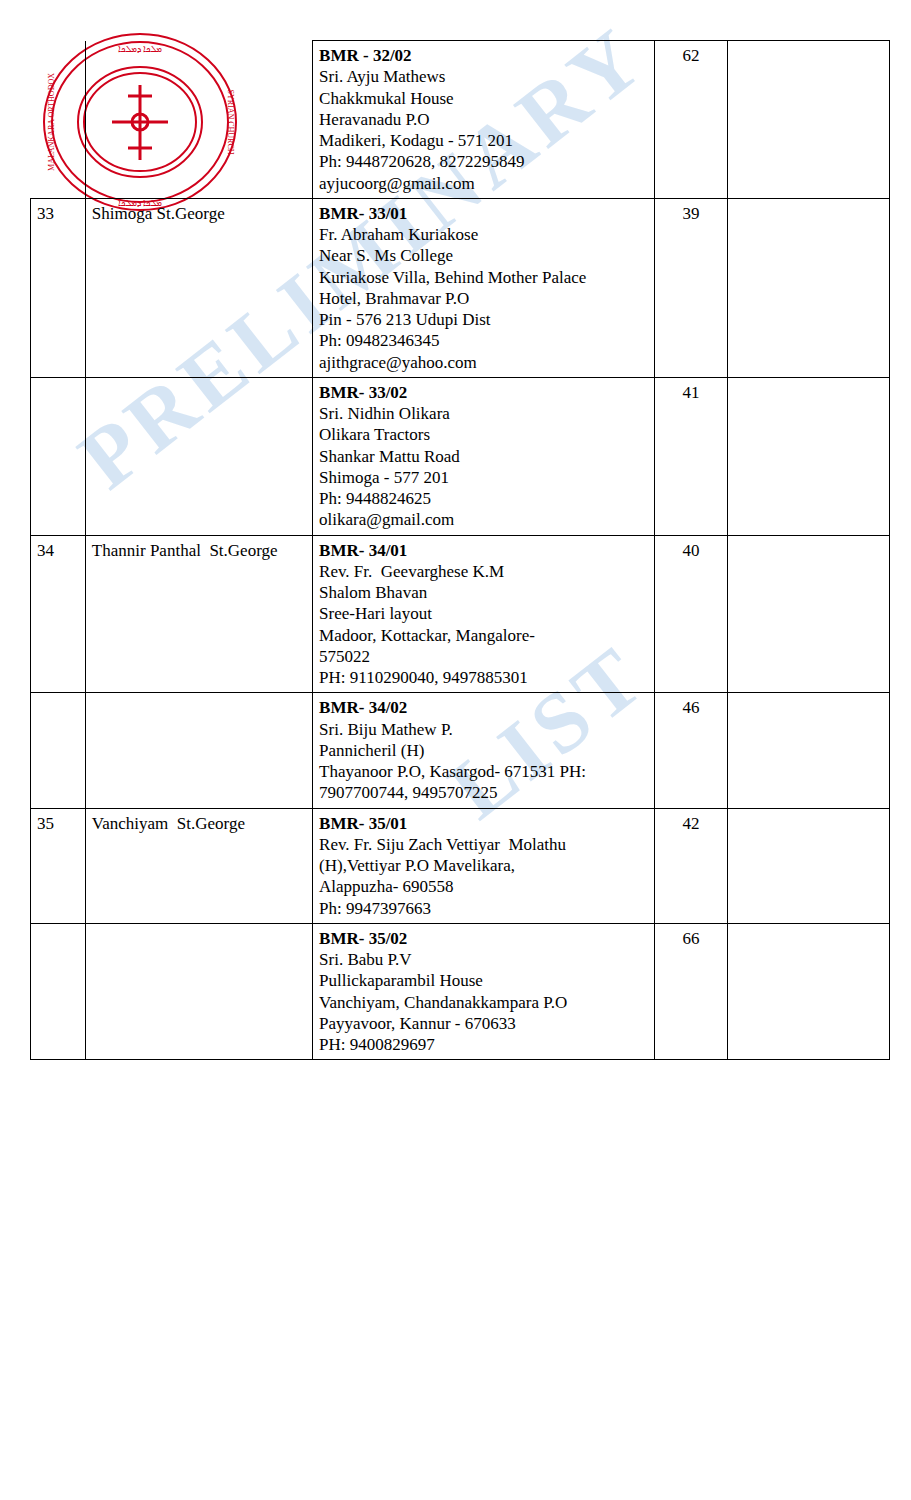ܡܠܟܐ ܕܡܠܟܐ ܡܠܟܐ ܕܡܠܟܐ MALANKARA ORTHODOX SYRIAN CHURCH
PRELIMINARY LIST
| | | BMR - 32/02 Sri. Ayju Mathews Chakkmukal House Heravanadu P.O Madikeri, Kodagu - 571 201 Ph: 9448720628, 8272295849 ayjucoorg@gmail.com | 62 | |
| 33 | Shimoga St.George | BMR- 33/01 Fr. Abraham Kuriakose Near S. Ms College Kuriakose Villa, Behind Mother Palace Hotel, Brahmavar P.O Pin - 576 213 Udupi Dist Ph: 09482346345 ajithgrace@yahoo.com | 39 | |
| | | BMR- 33/02 Sri. Nidhin Olikara Olikara Tractors Shankar Mattu Road Shimoga - 577 201 Ph: 9448824625 olikara@gmail.com | 41 | |
| 34 | Thannir Panthal St.George | BMR- 34/01 Rev. Fr. Geevarghese K.M Shalom Bhavan Sree-Hari layout Madoor, Kottackar, Mangalore- 575022 PH: 9110290040, 9497885301 | 40 | |
| | | BMR- 34/02 Sri. Biju Mathew P. Pannicheril (H) Thayanoor P.O, Kasargod- 671531 PH: 7907700744, 9495707225 | 46 | |
| 35 | Vanchiyam St.George | BMR- 35/01 Rev. Fr. Siju Zach Vettiyar Molathu (H),Vettiyar P.O Mavelikara, Alappuzha- 690558 Ph: 9947397663 | 42 | |
| | | BMR- 35/02 Sri. Babu P.V Pullickaparambil House Vanchiyam, Chandanakkampara P.O Payyavoor, Kannur - 670633 PH: 9400829697 | 66 | |